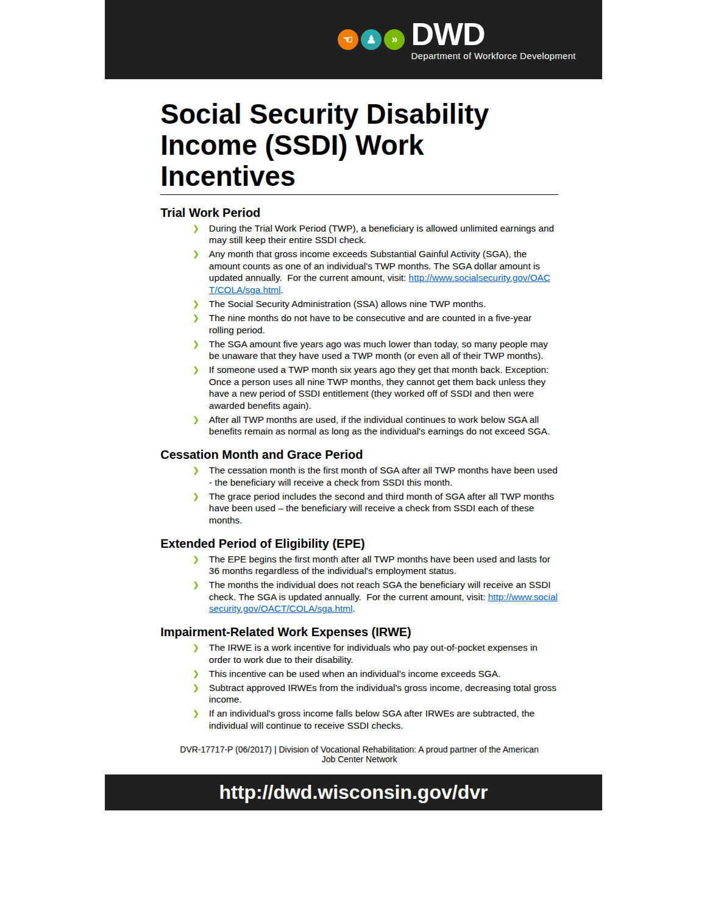☜
♟
»
DWD
Department of Workforce Development
Social Security Disability Income (SSDI) Work Incentives
Trial Work Period
During the Trial Work Period (TWP), a beneficiary is allowed unlimited earnings and may still keep their entire SSDI check.
Any month that gross income exceeds Substantial Gainful Activity (SGA), the amount counts as one of an individual's TWP months. The SGA dollar amount is updated annually. For the current amount, visit: http://www.socialsecurity.gov/OACT/COLA/sga.html.
The Social Security Administration (SSA) allows nine TWP months.
The nine months do not have to be consecutive and are counted in a five-year rolling period.
The SGA amount five years ago was much lower than today, so many people may be unaware that they have used a TWP month (or even all of their TWP months).
If someone used a TWP month six years ago they get that month back. Exception: Once a person uses all nine TWP months, they cannot get them back unless they have a new period of SSDI entitlement (they worked off of SSDI and then were awarded benefits again).
After all TWP months are used, if the individual continues to work below SGA all benefits remain as normal as long as the individual's earnings do not exceed SGA.
Cessation Month and Grace Period
The cessation month is the first month of SGA after all TWP months have been used - the beneficiary will receive a check from SSDI this month.
The grace period includes the second and third month of SGA after all TWP months have been used – the beneficiary will receive a check from SSDI each of these months.
Extended Period of Eligibility (EPE)
The EPE begins the first month after all TWP months have been used and lasts for 36 months regardless of the individual's employment status.
The months the individual does not reach SGA the beneficiary will receive an SSDI check. The SGA is updated annually. For the current amount, visit: http://www.socialsecurity.gov/OACT/COLA/sga.html.
Impairment-Related Work Expenses (IRWE)
The IRWE is a work incentive for individuals who pay out-of-pocket expenses in order to work due to their disability.
This incentive can be used when an individual's income exceeds SGA.
Subtract approved IRWEs from the individual's gross income, decreasing total gross income.
If an individual's gross income falls below SGA after IRWEs are subtracted, the individual will continue to receive SSDI checks.
DVR-17717-P (06/2017) | Division of Vocational Rehabilitation: A proud partner of the American Job Center Network
http://dwd.wisconsin.gov/dvr